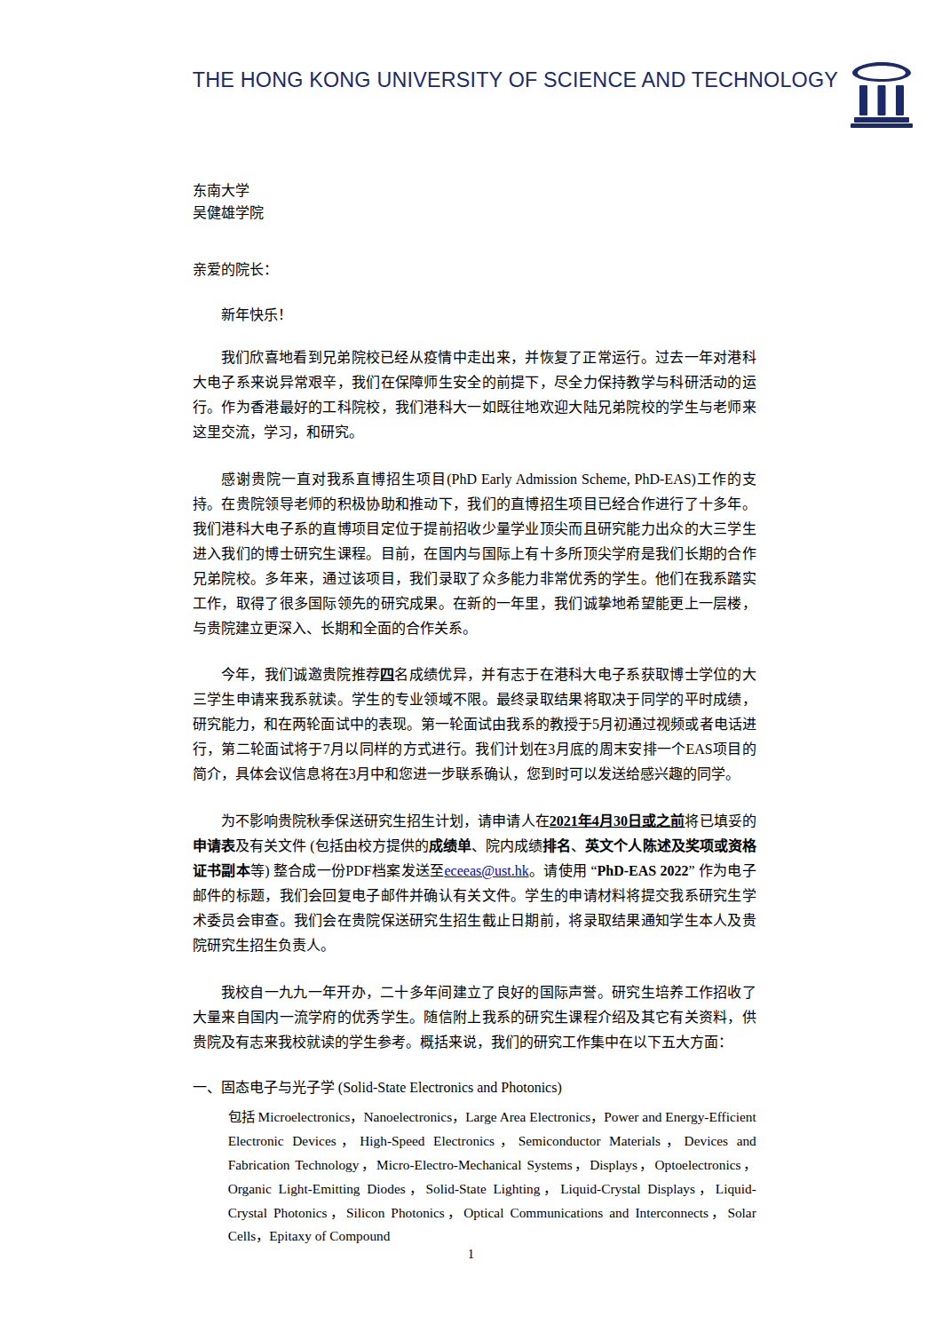THE HONG KONG UNIVERSITY OF SCIENCE AND TECHNOLOGY
东南大学
吴健雄学院
亲爱的院长：
新年快乐！
我们欣喜地看到兄弟院校已经从疫情中走出来，并恢复了正常运行。过去一年对港科大电子系来说异常艰辛，我们在保障师生安全的前提下，尽全力保持教学与科研活动的运行。作为香港最好的工科院校，我们港科大一如既往地欢迎大陆兄弟院校的学生与老师来这里交流，学习，和研究。
感谢贵院一直对我系直博招生项目(PhD Early Admission Scheme, PhD-EAS)工作的支持。在贵院领导老师的积极协助和推动下，我们的直博招生项目已经合作进行了十多年。我们港科大电子系的直博项目定位于提前招收少量学业顶尖而且研究能力出众的大三学生进入我们的博士研究生课程。目前，在国内与国际上有十多所顶尖学府是我们长期的合作兄弟院校。多年来，通过该项目，我们录取了众多能力非常优秀的学生。他们在我系踏实工作，取得了很多国际领先的研究成果。在新的一年里，我们诚挚地希望能更上一层楼，与贵院建立更深入、长期和全面的合作关系。
今年，我们诚邀贵院推荐四名成绩优异，并有志于在港科大电子系获取博士学位的大三学生申请来我系就读。学生的专业领域不限。最终录取结果将取决于同学的平时成绩，研究能力，和在两轮面试中的表现。第一轮面试由我系的教授于5月初通过视频或者电话进行，第二轮面试将于7月以同样的方式进行。我们计划在3月底的周末安排一个EAS项目的简介，具体会议信息将在3月中和您进一步联系确认，您到时可以发送给感兴趣的同学。
为不影响贵院秋季保送研究生招生计划，请申请人在2021年4月30日或之前将已填妥的申请表及有关文件 (包括由校方提供的成绩单、院内成绩排名、英文个人陈述及奖项或资格证书副本等) 整合成一份PDF档案发送至eceeas@ust.hk。请使用 “PhD-EAS 2022” 作为电子邮件的标题，我们会回复电子邮件并确认有关文件。学生的申请材料将提交我系研究生学术委员会审查。我们会在贵院保送研究生招生截止日期前，将录取结果通知学生本人及贵院研究生招生负责人。
我校自一九九一年开办，二十多年间建立了良好的国际声誉。研究生培养工作招收了大量来自国内一流学府的优秀学生。随信附上我系的研究生课程介绍及其它有关资料，供贵院及有志来我校就读的学生参考。概括来说，我们的研究工作集中在以下五大方面：
一、固态电子与光子学 (Solid-State Electronics and Photonics)
包括 Microelectronics，Nanoelectronics，Large Area Electronics，Power and Energy-Efficient Electronic Devices，High-Speed Electronics，Semiconductor Materials，Devices and Fabrication Technology，Micro-Electro-Mechanical Systems，Displays，Optoelectronics，Organic Light-Emitting Diodes，Solid-State Lighting，Liquid-Crystal Displays，Liquid-Crystal Photonics，Silicon Photonics，Optical Communications and Interconnects，Solar Cells，Epitaxy of Compound
1